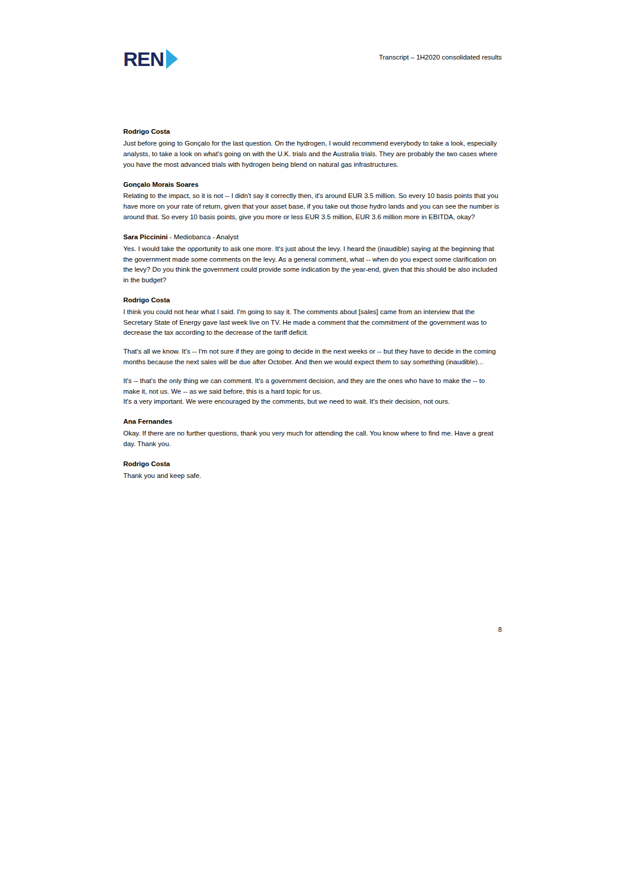REN
Transcript – 1H2020 consolidated results
Rodrigo Costa
Just before going to Gonçalo for the last question. On the hydrogen, I would recommend everybody to take a look, especially analysts, to take a look on what's going on with the U.K. trials and the Australia trials. They are probably the two cases where you have the most advanced trials with hydrogen being blend on natural gas infrastructures.
Gonçalo Morais Soares
Relating to the impact, so it is not -- I didn't say it correctly then, it's around EUR 3.5 million. So every 10 basis points that you have more on your rate of return, given that your asset base, if you take out those hydro lands and you can see the number is around that. So every 10 basis points, give you more or less EUR 3.5 million, EUR 3.6 million more in EBITDA, okay?
Sara Piccinini - Mediobanca - Analyst
Yes. I would take the opportunity to ask one more. It's just about the levy. I heard the (inaudible) saying at the beginning that the government made some comments on the levy. As a general comment, what -- when do you expect some clarification on the levy? Do you think the government could provide some indication by the year-end, given that this should be also included in the budget?
Rodrigo Costa
I think you could not hear what I said. I'm going to say it. The comments about [sales] came from an interview that the Secretary State of Energy gave last week live on TV. He made a comment that the commitment of the government was to decrease the tax according to the decrease of the tariff deficit.
That's all we know. It's -- I'm not sure if they are going to decide in the next weeks or -- but they have to decide in the coming months because the next sales will be due after October. And then we would expect them to say something (inaudible)...
It's -- that's the only thing we can comment. It's a government decision, and they are the ones who have to make the -- to make it, not us. We -- as we said before, this is a hard topic for us.
It's a very important. We were encouraged by the comments, but we need to wait. It's their decision, not ours.
Ana Fernandes
Okay. If there are no further questions, thank you very much for attending the call. You know where to find me. Have a great day. Thank you.
Rodrigo Costa
Thank you and keep safe.
8